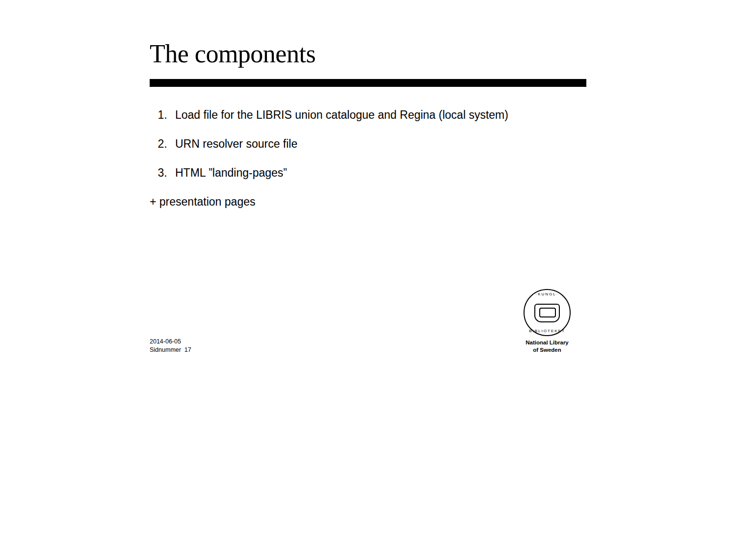The components
Load file for the LIBRIS union catalogue and Regina (local system)
URN resolver source file
HTML ”landing-pages”
+ presentation pages
2014-06-05
Sidnummer 17
·KUNGL·
BIBLIOTEKET
National Library
of Sweden